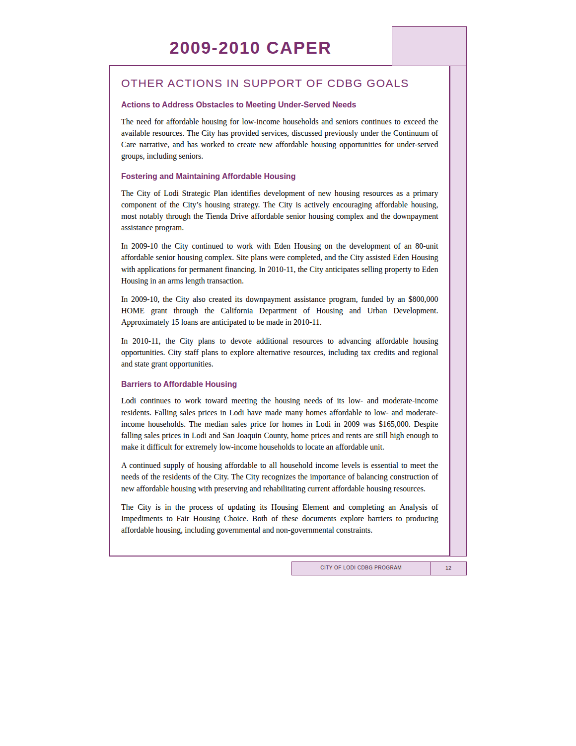2009-2010 CAPER
OTHER ACTIONS IN SUPPORT OF CDBG GOALS
Actions to Address Obstacles to Meeting Under-Served Needs
The need for affordable housing for low-income households and seniors continues to exceed the available resources. The City has provided services, discussed previously under the Continuum of Care narrative, and has worked to create new affordable housing opportunities for under-served groups, including seniors.
Fostering and Maintaining Affordable Housing
The City of Lodi Strategic Plan identifies development of new housing resources as a primary component of the City’s housing strategy. The City is actively encouraging affordable housing, most notably through the Tienda Drive affordable senior housing complex and the downpayment assistance program.
In 2009-10 the City continued to work with Eden Housing on the development of an 80-unit affordable senior housing complex. Site plans were completed, and the City assisted Eden Housing with applications for permanent financing. In 2010-11, the City anticipates selling property to Eden Housing in an arms length transaction.
In 2009-10, the City also created its downpayment assistance program, funded by an $800,000 HOME grant through the California Department of Housing and Urban Development. Approximately 15 loans are anticipated to be made in 2010-11.
In 2010-11, the City plans to devote additional resources to advancing affordable housing opportunities. City staff plans to explore alternative resources, including tax credits and regional and state grant opportunities.
Barriers to Affordable Housing
Lodi continues to work toward meeting the housing needs of its low- and moderate-income residents. Falling sales prices in Lodi have made many homes affordable to low- and moderate-income households. The median sales price for homes in Lodi in 2009 was $165,000. Despite falling sales prices in Lodi and San Joaquin County, home prices and rents are still high enough to make it difficult for extremely low-income households to locate an affordable unit.
A continued supply of housing affordable to all household income levels is essential to meet the needs of the residents of the City. The City recognizes the importance of balancing construction of new affordable housing with preserving and rehabilitating current affordable housing resources.
The City is in the process of updating its Housing Element and completing an Analysis of Impediments to Fair Housing Choice. Both of these documents explore barriers to producing affordable housing, including governmental and non-governmental constraints.
CITY OF LODI CDBG PROGRAM
12